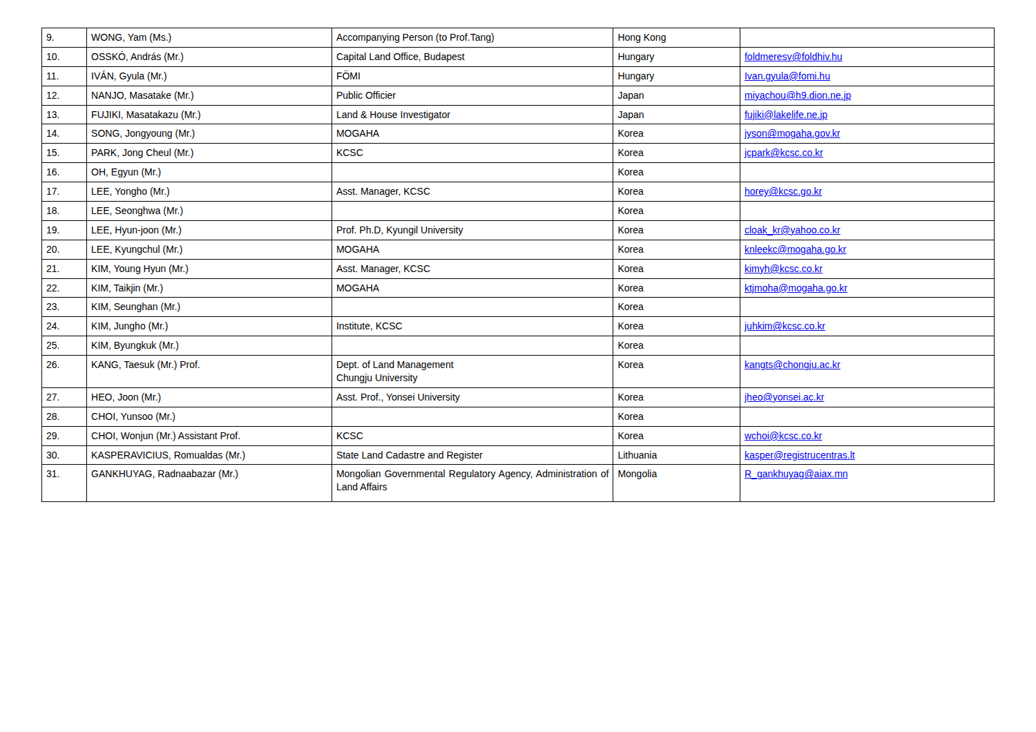| 9. | WONG, Yam (Ms.) | Accompanying Person (to Prof.Tang) | Hong Kong | |
| 10. | OSSKÓ, András (Mr.) | Capital Land Office, Budapest | Hungary | foldmeresv@foldhiv.hu |
| 11. | IVÁN, Gyula (Mr.) | FÖMI | Hungary | Ivan.gyula@fomi.hu |
| 12. | NANJO, Masatake (Mr.) | Public Officier | Japan | miyachou@h9.dion.ne.jp |
| 13. | FUJIKI, Masatakazu (Mr.) | Land & House Investigator | Japan | fujiki@lakelife.ne.jp |
| 14. | SONG, Jongyoung (Mr.) | MOGAHA | Korea | jyson@mogaha.gov.kr |
| 15. | PARK, Jong Cheul (Mr.) | KCSC | Korea | jcpark@kcsc.co.kr |
| 16. | OH, Egyun (Mr.) | | Korea | |
| 17. | LEE, Yongho (Mr.) | Asst. Manager, KCSC | Korea | horey@kcsc.go.kr |
| 18. | LEE, Seonghwa (Mr.) | | Korea | |
| 19. | LEE, Hyun-joon (Mr.) | Prof. Ph.D, Kyungil University | Korea | cloak_kr@yahoo.co.kr |
| 20. | LEE, Kyungchul (Mr.) | MOGAHA | Korea | knleekc@mogaha.go.kr |
| 21. | KIM, Young Hyun (Mr.) | Asst. Manager, KCSC | Korea | kimyh@kcsc.co.kr |
| 22. | KIM, Taikjin (Mr.) | MOGAHA | Korea | ktjmoha@mogaha.go.kr |
| 23. | KIM, Seunghan (Mr.) | | Korea | |
| 24. | KIM, Jungho (Mr.) | Institute, KCSC | Korea | juhkim@kcsc.co.kr |
| 25. | KIM, Byungkuk (Mr.) | | Korea | |
| 26. | KANG, Taesuk (Mr.) Prof. | Dept. of Land Management Chungju University | Korea | kangts@chongju.ac.kr |
| 27. | HEO, Joon (Mr.) | Asst. Prof., Yonsei University | Korea | jheo@yonsei.ac.kr |
| 28. | CHOI, Yunsoo (Mr.) | | Korea | |
| 29. | CHOI, Wonjun (Mr.) Assistant Prof. | KCSC | Korea | wchoi@kcsc.co.kr |
| 30. | KASPERAVICIUS, Romualdas (Mr.) | State Land Cadastre and Register | Lithuania | kasper@registrucentras.lt |
| 31. | GANKHUYAG, Radnaabazar (Mr.) | Mongolian Governmental Regulatory Agency, Administration of Land Affairs | Mongolia | R_gankhuyag@aiax.mn |